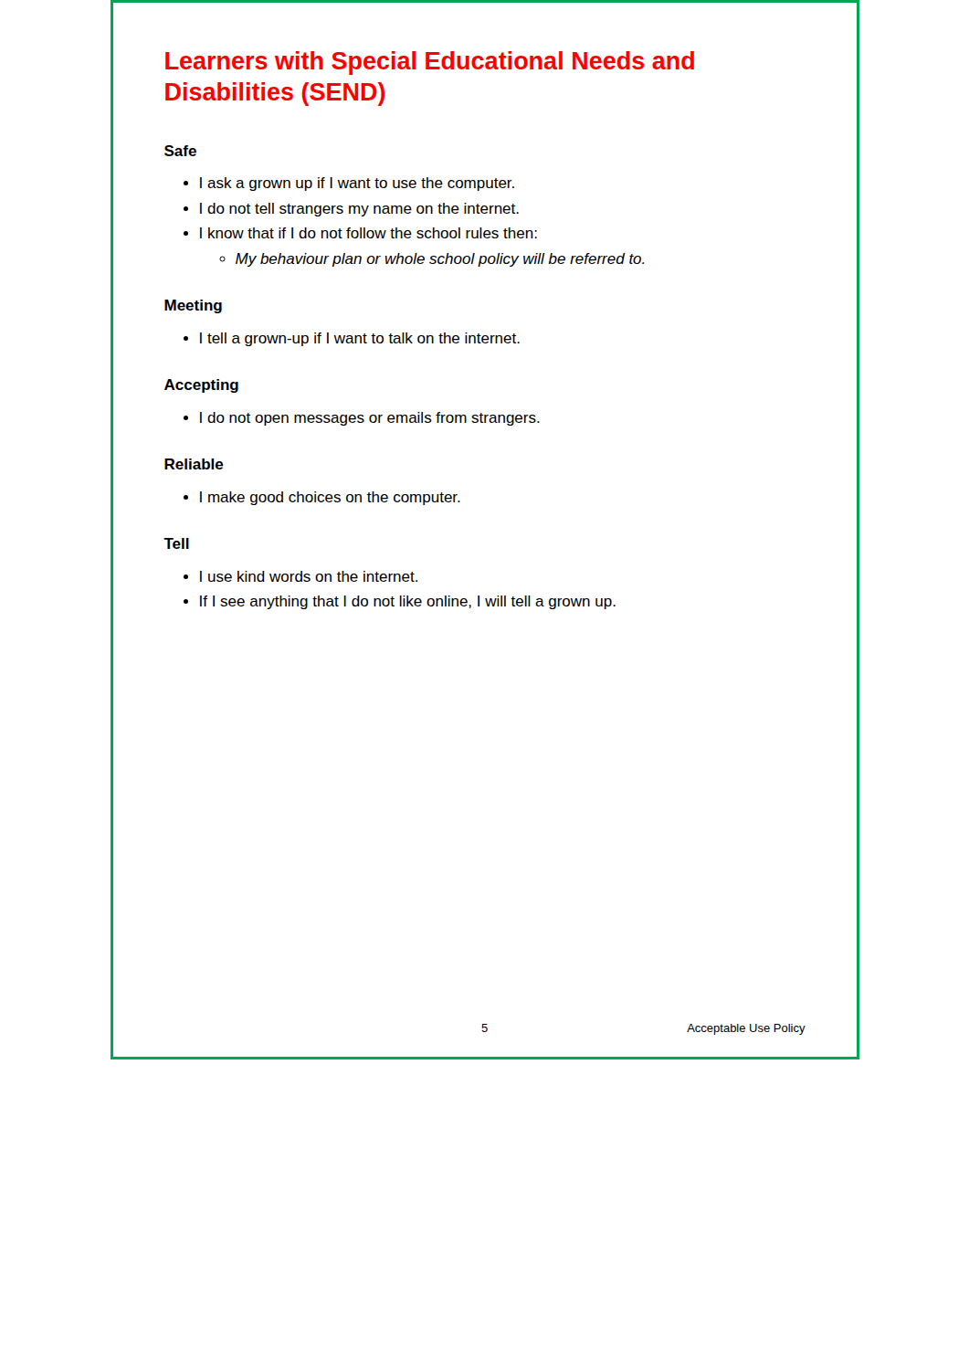Learners with Special Educational Needs and Disabilities (SEND)
Safe
I ask a grown up if I want to use the computer.
I do not tell strangers my name on the internet.
I know that if I do not follow the school rules then:
My behaviour plan or whole school policy will be referred to.
Meeting
I tell a grown-up if I want to talk on the internet.
Accepting
I do not open messages or emails from strangers.
Reliable
I make good choices on the computer.
Tell
I use kind words on the internet.
If I see anything that I do not like online, I will tell a grown up.
5 Acceptable Use Policy